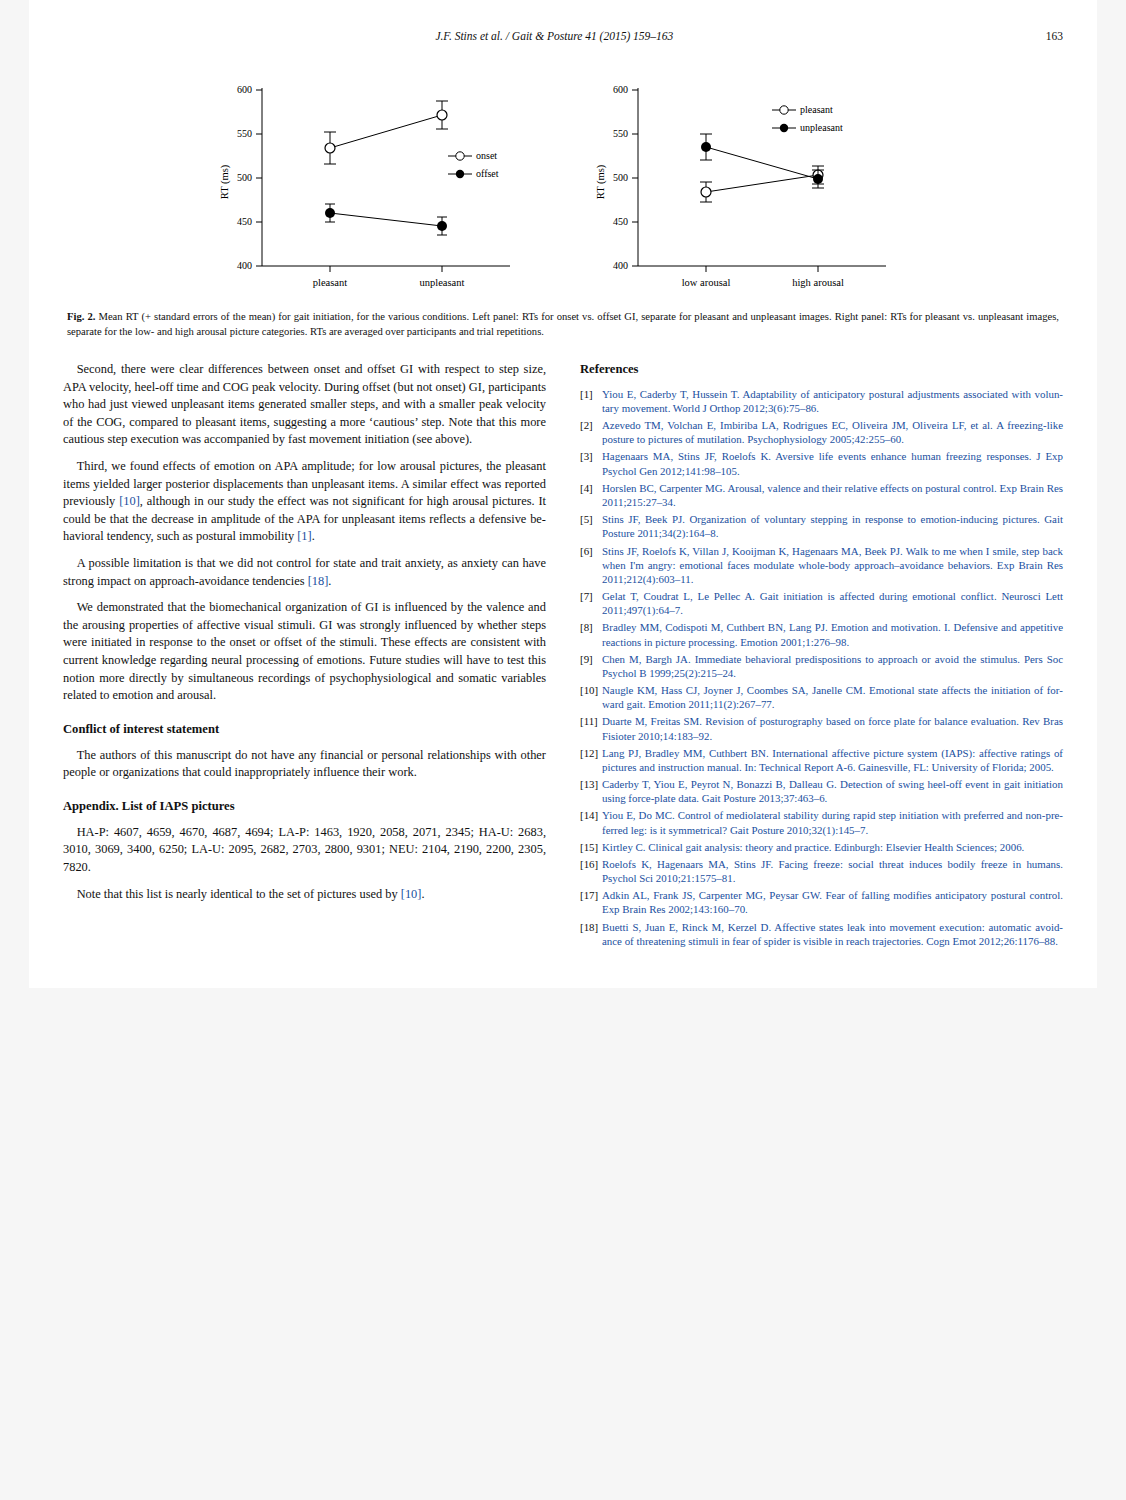J.F. Stins et al. / Gait & Posture 41 (2015) 159–163 163
400 450 500 550 600 RT (ms) pleasant unpleasant onset offset
400 450 500 550 600 RT (ms) low arousal high arousal pleasant unpleasant
Fig. 2. Mean RT (+ standard errors of the mean) for gait initiation, for the various conditions. Left panel: RTs for onset vs. offset GI, separate for pleasant and unpleasant images. Right panel: RTs for pleasant vs. unpleasant images, separate for the low- and high arousal picture categories. RTs are averaged over participants and trial repetitions.
Second, there were clear differences between onset and offset GI with respect to step size, APA velocity, heel-off time and COG peak velocity. During offset (but not onset) GI, participants who had just viewed unpleasant items generated smaller steps, and with a smaller peak velocity of the COG, compared to pleasant items, suggesting a more ‘cautious’ step. Note that this more cautious step execution was accompanied by fast movement initiation (see above).
Third, we found effects of emotion on APA amplitude; for low arousal pictures, the pleasant items yielded larger posterior displacements than unpleasant items. A similar effect was reported previously [10], although in our study the effect was not significant for high arousal pictures. It could be that the decrease in amplitude of the APA for unpleasant items reflects a defensive behavioral tendency, such as postural immobility [1].
A possible limitation is that we did not control for state and trait anxiety, as anxiety can have strong impact on approach-avoidance tendencies [18].
We demonstrated that the biomechanical organization of GI is influenced by the valence and the arousing properties of affective visual stimuli. GI was strongly influenced by whether steps were initiated in response to the onset or offset of the stimuli. These effects are consistent with current knowledge regarding neural processing of emotions. Future studies will have to test this notion more directly by simultaneous recordings of psychophysiological and somatic variables related to emotion and arousal.
Conflict of interest statement
The authors of this manuscript do not have any financial or personal relationships with other people or organizations that could inappropriately influence their work.
Appendix. List of IAPS pictures
HA-P: 4607, 4659, 4670, 4687, 4694; LA-P: 1463, 1920, 2058, 2071, 2345; HA-U: 2683, 3010, 3069, 3400, 6250; LA-U: 2095, 2682, 2703, 2800, 9301; NEU: 2104, 2190, 2200, 2305, 7820.
Note that this list is nearly identical to the set of pictures used by [10].
References
[1] Yiou E, Caderby T, Hussein T. Adaptability of anticipatory postural adjustments associated with voluntary movement. World J Orthop 2012;3(6):75–86.
[2] Azevedo TM, Volchan E, Imbiriba LA, Rodrigues EC, Oliveira JM, Oliveira LF, et al. A freezing-like posture to pictures of mutilation. Psychophysiology 2005;42:255–60.
[3] Hagenaars MA, Stins JF, Roelofs K. Aversive life events enhance human freezing responses. J Exp Psychol Gen 2012;141:98–105.
[4] Horslen BC, Carpenter MG. Arousal, valence and their relative effects on postural control. Exp Brain Res 2011;215:27–34.
[5] Stins JF, Beek PJ. Organization of voluntary stepping in response to emotion-inducing pictures. Gait Posture 2011;34(2):164–8.
[6] Stins JF, Roelofs K, Villan J, Kooijman K, Hagenaars MA, Beek PJ. Walk to me when I smile, step back when I'm angry: emotional faces modulate whole-body approach–avoidance behaviors. Exp Brain Res 2011;212(4):603–11.
[7] Gelat T, Coudrat L, Le Pellec A. Gait initiation is affected during emotional conflict. Neurosci Lett 2011;497(1):64–7.
[8] Bradley MM, Codispoti M, Cuthbert BN, Lang PJ. Emotion and motivation. I. Defensive and appetitive reactions in picture processing. Emotion 2001;1:276–98.
[9] Chen M, Bargh JA. Immediate behavioral predispositions to approach or avoid the stimulus. Pers Soc Psychol B 1999;25(2):215–24.
[10] Naugle KM, Hass CJ, Joyner J, Coombes SA, Janelle CM. Emotional state affects the initiation of forward gait. Emotion 2011;11(2):267–77.
[11] Duarte M, Freitas SM. Revision of posturography based on force plate for balance evaluation. Rev Bras Fisioter 2010;14:183–92.
[12] Lang PJ, Bradley MM, Cuthbert BN. International affective picture system (IAPS): affective ratings of pictures and instruction manual. In: Technical Report A-6. Gainesville, FL: University of Florida; 2005.
[13] Caderby T, Yiou E, Peyrot N, Bonazzi B, Dalleau G. Detection of swing heel-off event in gait initiation using force-plate data. Gait Posture 2013;37:463–6.
[14] Yiou E, Do MC. Control of mediolateral stability during rapid step initiation with preferred and non-preferred leg: is it symmetrical? Gait Posture 2010;32(1):145–7.
[15] Kirtley C. Clinical gait analysis: theory and practice. Edinburgh: Elsevier Health Sciences; 2006.
[16] Roelofs K, Hagenaars MA, Stins JF. Facing freeze: social threat induces bodily freeze in humans. Psychol Sci 2010;21:1575–81.
[17] Adkin AL, Frank JS, Carpenter MG, Peysar GW. Fear of falling modifies anticipatory postural control. Exp Brain Res 2002;143:160–70.
[18] Buetti S, Juan E, Rinck M, Kerzel D. Affective states leak into movement execution: automatic avoidance of threatening stimuli in fear of spider is visible in reach trajectories. Cogn Emot 2012;26:1176–88.